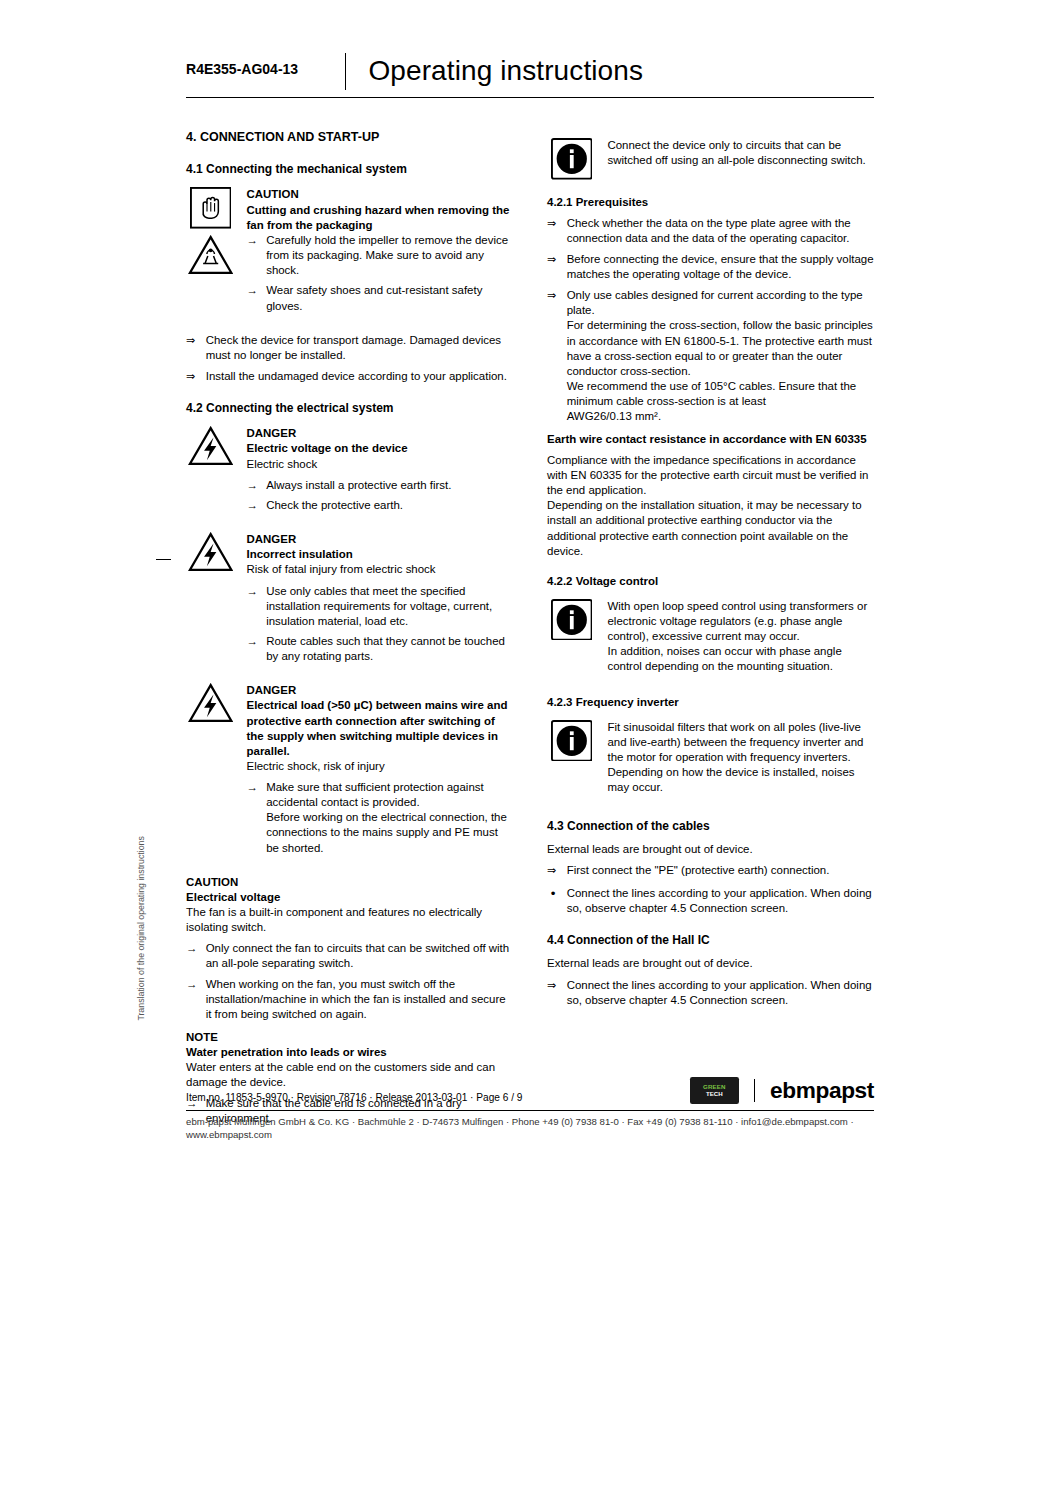R4E355-AG04-13
Operating instructions
Translation of the original operating instructions
4. CONNECTION AND START-UP
4.1 Connecting the mechanical system
CAUTION Cutting and crushing hazard when removing the fan from the packaging
Carefully hold the impeller to remove the device from its packaging. Make sure to avoid any shock.
Wear safety shoes and cut-resistant safety gloves.
Check the device for transport damage. Damaged devices must no longer be installed.
Install the undamaged device according to your application.
4.2 Connecting the electrical system
DANGER Electric voltage on the device
Electric shock
Always install a protective earth first.
Check the protective earth.
DANGER Incorrect insulation
Risk of fatal injury from electric shock
Use only cables that meet the specified installation requirements for voltage, current, insulation material, load etc.
Route cables such that they cannot be touched by any rotating parts.
DANGER Electrical load (>50 µC) between mains wire and protective earth connection after switching of the supply when switching multiple devices in parallel.
Electric shock, risk of injury
Make sure that sufficient protection against accidental contact is provided.
Before working on the electrical connection, the connections to the mains supply and PE must be shorted.
CAUTION
Electrical voltage
The fan is a built-in component and features no electrically isolating switch.
Only connect the fan to circuits that can be switched off with an all-pole separating switch.
When working on the fan, you must switch off the installation/machine in which the fan is installed and secure it from being switched on again.
NOTE
Water penetration into leads or wires
Water enters at the cable end on the customers side and can damage the device.
Make sure that the cable end is connected in a dry environment.
Connect the device only to circuits that can be switched off using an all-pole disconnecting switch.
4.2.1 Prerequisites
Check whether the data on the type plate agree with the connection data and the data of the operating capacitor.
Before connecting the device, ensure that the supply voltage matches the operating voltage of the device.
Only use cables designed for current according to the type plate.
For determining the cross-section, follow the basic principles in accordance with EN 61800-5-1. The protective earth must have a cross-section equal to or greater than the outer conductor cross-section.
We recommend the use of 105°C cables. Ensure that the minimum cable cross-section is at least
AWG26/0.13 mm².
Earth wire contact resistance in accordance with EN 60335
Compliance with the impedance specifications in accordance with EN 60335 for the protective earth circuit must be verified in the end application.
Depending on the installation situation, it may be necessary to install an additional protective earthing conductor via the additional protective earth connection point available on the device.
4.2.2 Voltage control
With open loop speed control using transformers or electronic voltage regulators (e.g. phase angle control), excessive current may occur.
In addition, noises can occur with phase angle control depending on the mounting situation.
4.2.3 Frequency inverter
Fit sinusoidal filters that work on all poles (live-live and live-earth) between the frequency inverter and the motor for operation with frequency inverters.
Depending on how the device is installed, noises may occur.
4.3 Connection of the cables
External leads are brought out of device.
First connect the "PE" (protective earth) connection.
Connect the lines according to your application. When doing so, observe chapter 4.5 Connection screen.
4.4 Connection of the Hall IC
External leads are brought out of device.
Connect the lines according to your application. When doing so, observe chapter 4.5 Connection screen.
Item no. 11853-5-9970 · Revision 78716 · Release 2013-03-01 · Page 6 / 9
GREEN TECH
ebm papst
ebm-papst Mulfingen GmbH & Co. KG · Bachmühle 2 · D-74673 Mulfingen · Phone +49 (0) 7938 81-0 · Fax +49 (0) 7938 81-110 · info1@de.ebmpapst.com · www.ebmpapst.com